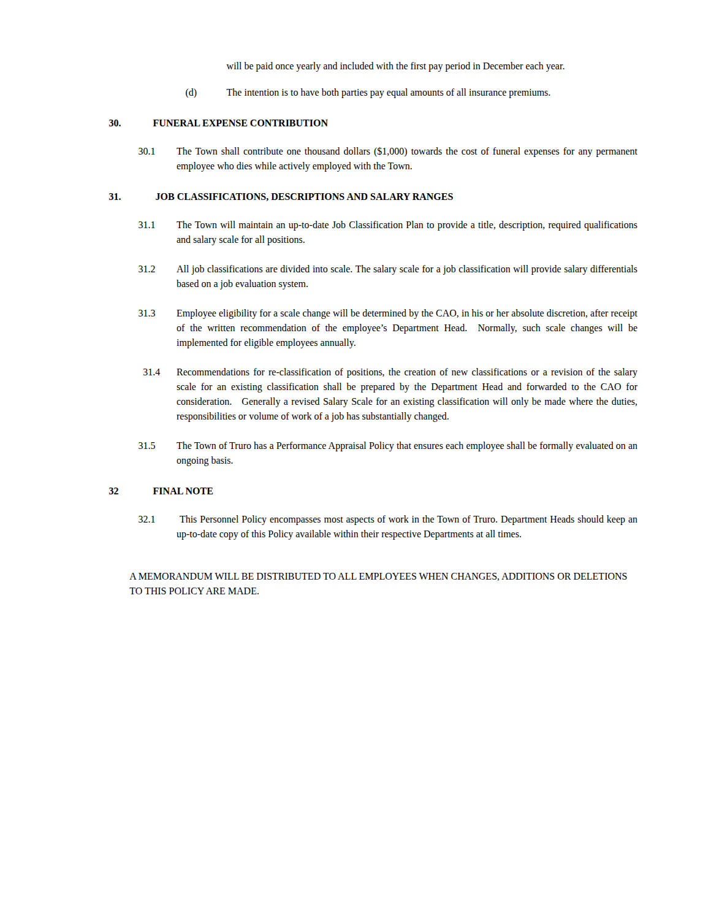will be paid once yearly and included with the first pay period in December each year.
(d) The intention is to have both parties pay equal amounts of all insurance premiums.
30. FUNERAL EXPENSE CONTRIBUTION
30.1 The Town shall contribute one thousand dollars ($1,000) towards the cost of funeral expenses for any permanent employee who dies while actively employed with the Town.
31. JOB CLASSIFICATIONS, DESCRIPTIONS AND SALARY RANGES
31.1 The Town will maintain an up-to-date Job Classification Plan to provide a title, description, required qualifications and salary scale for all positions.
31.2 All job classifications are divided into scale. The salary scale for a job classification will provide salary differentials based on a job evaluation system.
31.3 Employee eligibility for a scale change will be determined by the CAO, in his or her absolute discretion, after receipt of the written recommendation of the employee’s Department Head. Normally, such scale changes will be implemented for eligible employees annually.
31.4 Recommendations for re-classification of positions, the creation of new classifications or a revision of the salary scale for an existing classification shall be prepared by the Department Head and forwarded to the CAO for consideration. Generally a revised Salary Scale for an existing classification will only be made where the duties, responsibilities or volume of work of a job has substantially changed.
31.5 The Town of Truro has a Performance Appraisal Policy that ensures each employee shall be formally evaluated on an ongoing basis.
32 FINAL NOTE
32.1 This Personnel Policy encompasses most aspects of work in the Town of Truro. Department Heads should keep an up-to-date copy of this Policy available within their respective Departments at all times.
A MEMORANDUM WILL BE DISTRIBUTED TO ALL EMPLOYEES WHEN CHANGES, ADDITIONS OR DELETIONS TO THIS POLICY ARE MADE.